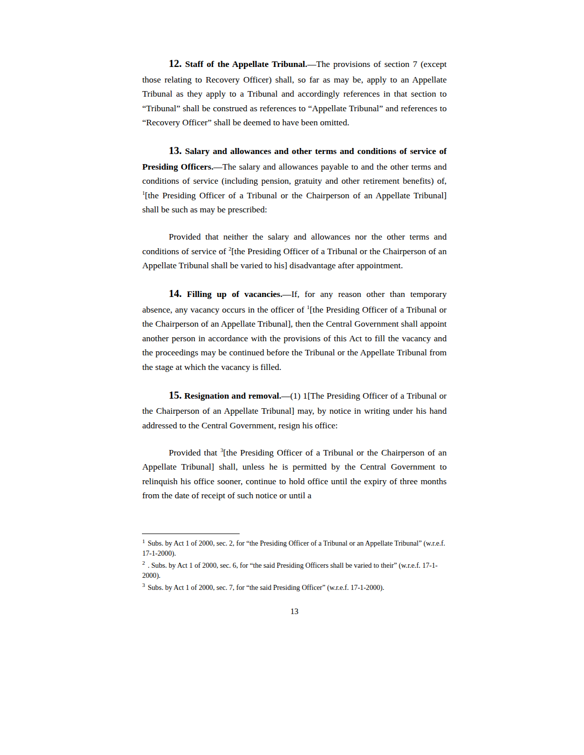12. Staff of the Appellate Tribunal.—The provisions of section 7 (except those relating to Recovery Officer) shall, so far as may be, apply to an Appellate Tribunal as they apply to a Tribunal and accordingly references in that section to “Tribunal” shall be construed as references to “Appellate Tribunal” and references to “Recovery Officer” shall be deemed to have been omitted.
13. Salary and allowances and other terms and conditions of service of Presiding Officers.—The salary and allowances payable to and the other terms and conditions of service (including pension, gratuity and other retirement benefits) of, 1[the Presiding Officer of a Tribunal or the Chairperson of an Appellate Tribunal] shall be such as may be prescribed:
Provided that neither the salary and allowances nor the other terms and conditions of service of 2[the Presiding Officer of a Tribunal or the Chairperson of an Appellate Tribunal shall be varied to his] disadvantage after appointment.
14. Filling up of vacancies.—If, for any reason other than temporary absence, any vacancy occurs in the officer of 1[the Presiding Officer of a Tribunal or the Chairperson of an Appellate Tribunal], then the Central Government shall appoint another person in accordance with the provisions of this Act to fill the vacancy and the proceedings may be continued before the Tribunal or the Appellate Tribunal from the stage at which the vacancy is filled.
15. Resignation and removal.—(1) 1[The Presiding Officer of a Tribunal or the Chairperson of an Appellate Tribunal] may, by notice in writing under his hand addressed to the Central Government, resign his office:
Provided that 3[the Presiding Officer of a Tribunal or the Chairperson of an Appellate Tribunal] shall, unless he is permitted by the Central Government to relinquish his office sooner, continue to hold office until the expiry of three months from the date of receipt of such notice or until a
1 Subs. by Act 1 of 2000, sec. 2, for “the Presiding Officer of a Tribunal or an Appellate Tribunal” (w.r.e.f. 17-1-2000).
2 . Subs. by Act 1 of 2000, sec. 6, for “the said Presiding Officers shall be varied to their” (w.r.e.f. 17-1-2000).
3 Subs. by Act 1 of 2000, sec. 7, for “the said Presiding Officer” (w.r.e.f. 17-1-2000).
13